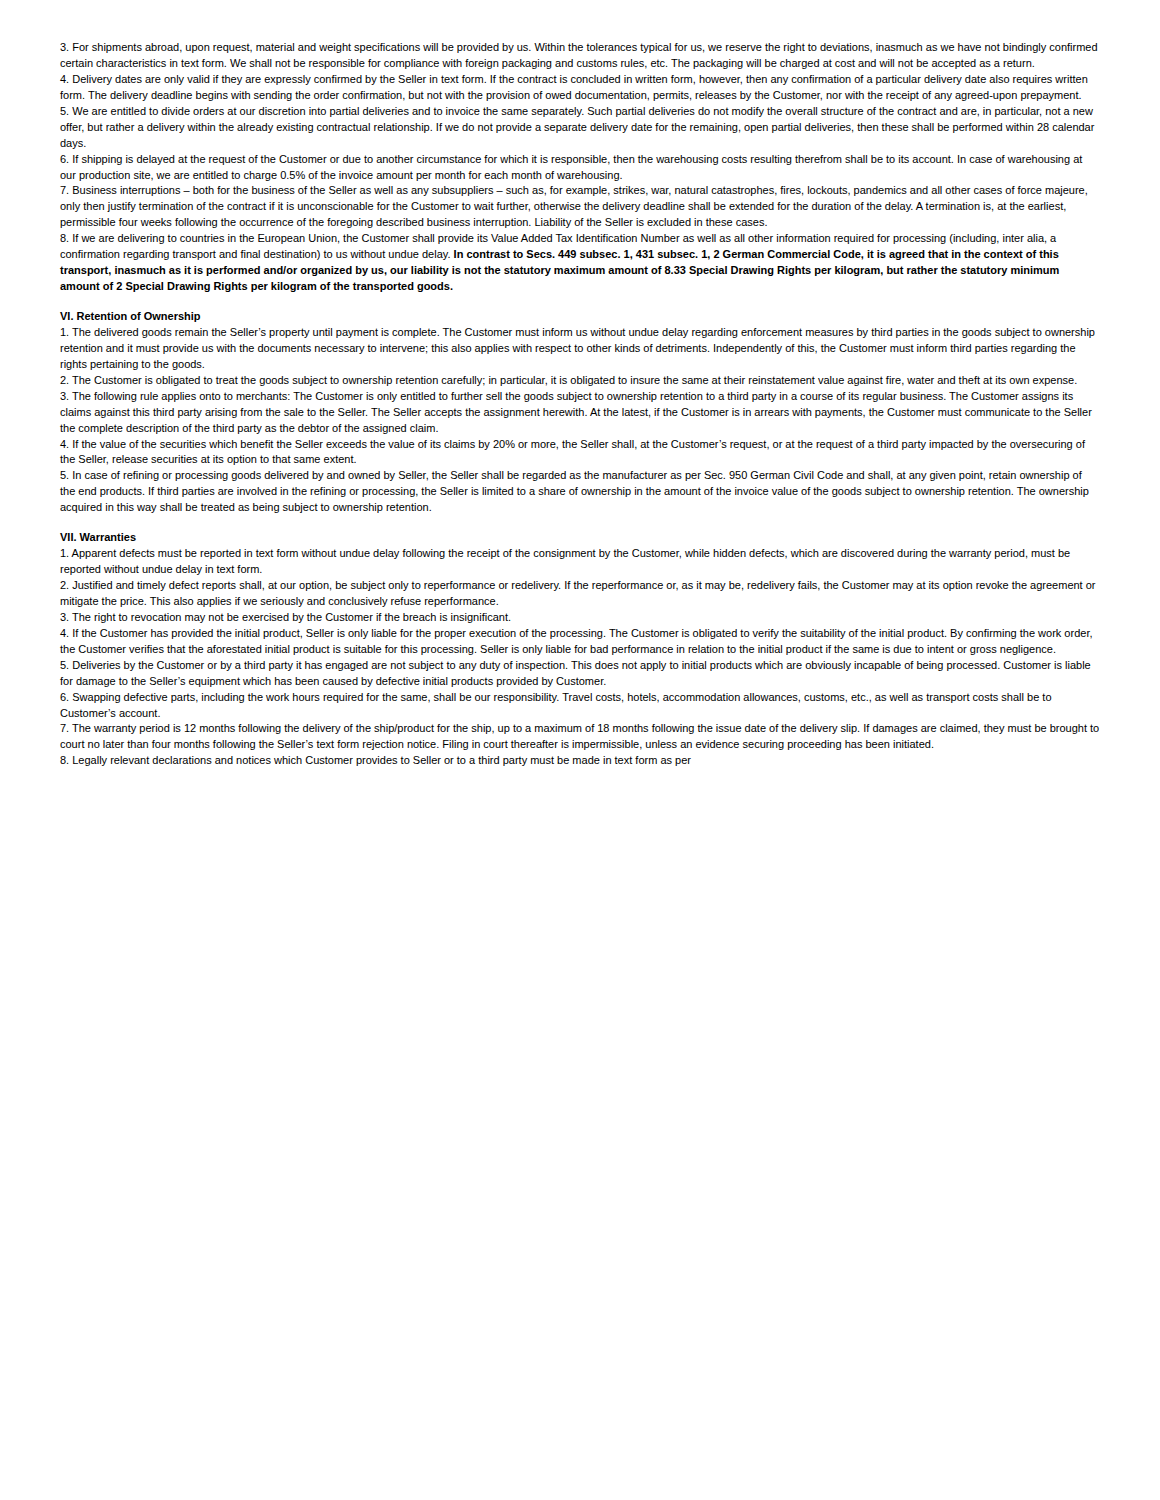3. For shipments abroad, upon request, material and weight specifications will be provided by us. Within the tolerances typical for us, we reserve the right to deviations, inasmuch as we have not bindingly confirmed certain characteristics in text form. We shall not be responsible for compliance with foreign packaging and customs rules, etc. The packaging will be charged at cost and will not be accepted as a return.
4. Delivery dates are only valid if they are expressly confirmed by the Seller in text form. If the contract is concluded in written form, however, then any confirmation of a particular delivery date also requires written form. The delivery deadline begins with sending the order confirmation, but not with the provision of owed documentation, permits, releases by the Customer, nor with the receipt of any agreed-upon prepayment.
5. We are entitled to divide orders at our discretion into partial deliveries and to invoice the same separately. Such partial deliveries do not modify the overall structure of the contract and are, in particular, not a new offer, but rather a delivery within the already existing contractual relationship. If we do not provide a separate delivery date for the remaining, open partial deliveries, then these shall be performed within 28 calendar days.
6. If shipping is delayed at the request of the Customer or due to another circumstance for which it is responsible, then the warehousing costs resulting therefrom shall be to its account. In case of warehousing at our production site, we are entitled to charge 0.5% of the invoice amount per month for each month of warehousing.
7. Business interruptions – both for the business of the Seller as well as any subsuppliers – such as, for example, strikes, war, natural catastrophes, fires, lockouts, pandemics and all other cases of force majeure, only then justify termination of the contract if it is unconscionable for the Customer to wait further, otherwise the delivery deadline shall be extended for the duration of the delay. A termination is, at the earliest, permissible four weeks following the occurrence of the foregoing described business interruption. Liability of the Seller is excluded in these cases.
8. If we are delivering to countries in the European Union, the Customer shall provide its Value Added Tax Identification Number as well as all other information required for processing (including, inter alia, a confirmation regarding transport and final destination) to us without undue delay. In contrast to Secs. 449 subsec. 1, 431 subsec. 1, 2 German Commercial Code, it is agreed that in the context of this transport, inasmuch as it is performed and/or organized by us, our liability is not the statutory maximum amount of 8.33 Special Drawing Rights per kilogram, but rather the statutory minimum amount of 2 Special Drawing Rights per kilogram of the transported goods.
VI. Retention of Ownership
1. The delivered goods remain the Seller’s property until payment is complete. The Customer must inform us without undue delay regarding enforcement measures by third parties in the goods subject to ownership retention and it must provide us with the documents necessary to intervene; this also applies with respect to other kinds of detriments. Independently of this, the Customer must inform third parties regarding the rights pertaining to the goods.
2. The Customer is obligated to treat the goods subject to ownership retention carefully; in particular, it is obligated to insure the same at their reinstatement value against fire, water and theft at its own expense.
3. The following rule applies onto to merchants: The Customer is only entitled to further sell the goods subject to ownership retention to a third party in a course of its regular business. The Customer assigns its claims against this third party arising from the sale to the Seller. The Seller accepts the assignment herewith. At the latest, if the Customer is in arrears with payments, the Customer must communicate to the Seller the complete description of the third party as the debtor of the assigned claim.
4. If the value of the securities which benefit the Seller exceeds the value of its claims by 20% or more, the Seller shall, at the Customer’s request, or at the request of a third party impacted by the oversecuring of the Seller, release securities at its option to that same extent.
5. In case of refining or processing goods delivered by and owned by Seller, the Seller shall be regarded as the manufacturer as per Sec. 950 German Civil Code and shall, at any given point, retain ownership of the end products. If third parties are involved in the refining or processing, the Seller is limited to a share of ownership in the amount of the invoice value of the goods subject to ownership retention. The ownership acquired in this way shall be treated as being subject to ownership retention.
VII. Warranties
1. Apparent defects must be reported in text form without undue delay following the receipt of the consignment by the Customer, while hidden defects, which are discovered during the warranty period, must be reported without undue delay in text form.
2. Justified and timely defect reports shall, at our option, be subject only to reperformance or redelivery. If the reperformance or, as it may be, redelivery fails, the Customer may at its option revoke the agreement or mitigate the price. This also applies if we seriously and conclusively refuse reperformance.
3. The right to revocation may not be exercised by the Customer if the breach is insignificant.
4. If the Customer has provided the initial product, Seller is only liable for the proper execution of the processing. The Customer is obligated to verify the suitability of the initial product. By confirming the work order, the Customer verifies that the aforestated initial product is suitable for this processing. Seller is only liable for bad performance in relation to the initial product if the same is due to intent or gross negligence.
5. Deliveries by the Customer or by a third party it has engaged are not subject to any duty of inspection. This does not apply to initial products which are obviously incapable of being processed. Customer is liable for damage to the Seller’s equipment which has been caused by defective initial products provided by Customer.
6. Swapping defective parts, including the work hours required for the same, shall be our responsibility. Travel costs, hotels, accommodation allowances, customs, etc., as well as transport costs shall be to Customer’s account.
7. The warranty period is 12 months following the delivery of the ship/product for the ship, up to a maximum of 18 months following the issue date of the delivery slip. If damages are claimed, they must be brought to court no later than four months following the Seller’s text form rejection notice. Filing in court thereafter is impermissible, unless an evidence securing proceeding has been initiated.
8. Legally relevant declarations and notices which Customer provides to Seller or to a third party must be made in text form as per